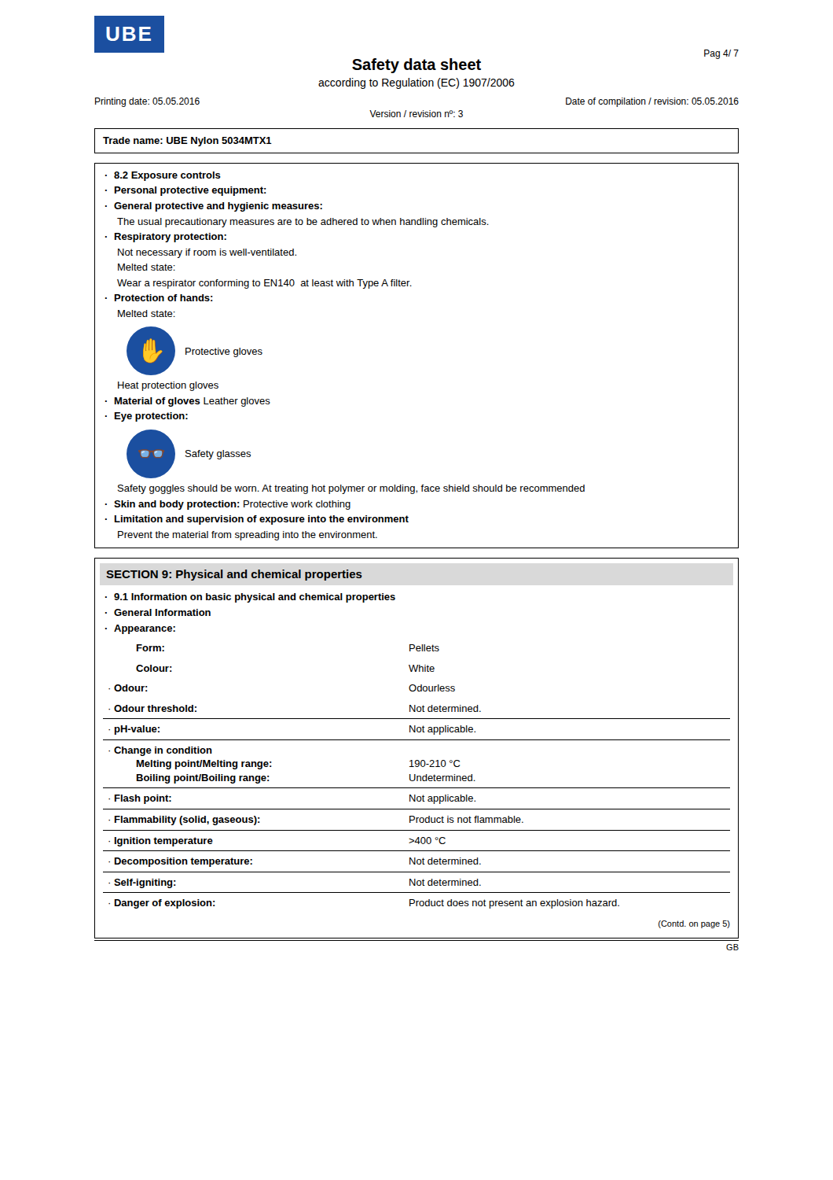UBE
Pag 4/ 7
Safety data sheet
according to Regulation (EC) 1907/2006
Printing date: 05.05.2016
Date of compilation / revision: 05.05.2016
Version / revision nº: 3
Trade name: UBE Nylon 5034MTX1
8.2 Exposure controls
Personal protective equipment:
General protective and hygienic measures:
The usual precautionary measures are to be adhered to when handling chemicals.
Respiratory protection:
Not necessary if room is well-ventilated.
Melted state:
Wear a respirator conforming to EN140 at least with Type A filter.
Protection of hands:
Melted state:
✋
Protective gloves
Heat protection gloves
Material of gloves Leather gloves
Eye protection:
👓
Safety glasses
Safety goggles should be worn. At treating hot polymer or molding, face shield should be recommended
Skin and body protection: Protective work clothing
Limitation and supervision of exposure into the environment
Prevent the material from spreading into the environment.
SECTION 9: Physical and chemical properties
9.1 Information on basic physical and chemical properties
General Information
Appearance:
| Form: | Pellets |
| Colour: | White |
| · Odour: | Odourless |
| · Odour threshold: | Not determined. |
| · pH-value: | Not applicable. |
| · Change in condition Melting point/Melting range: Boiling point/Boiling range: | 190-210 °C Undetermined. |
| · Flash point: | Not applicable. |
| · Flammability (solid, gaseous): | Product is not flammable. |
| · Ignition temperature | >400 °C |
| · Decomposition temperature: | Not determined. |
| · Self-igniting: | Not determined. |
| · Danger of explosion: | Product does not present an explosion hazard. |
(Contd. on page 5)
GB